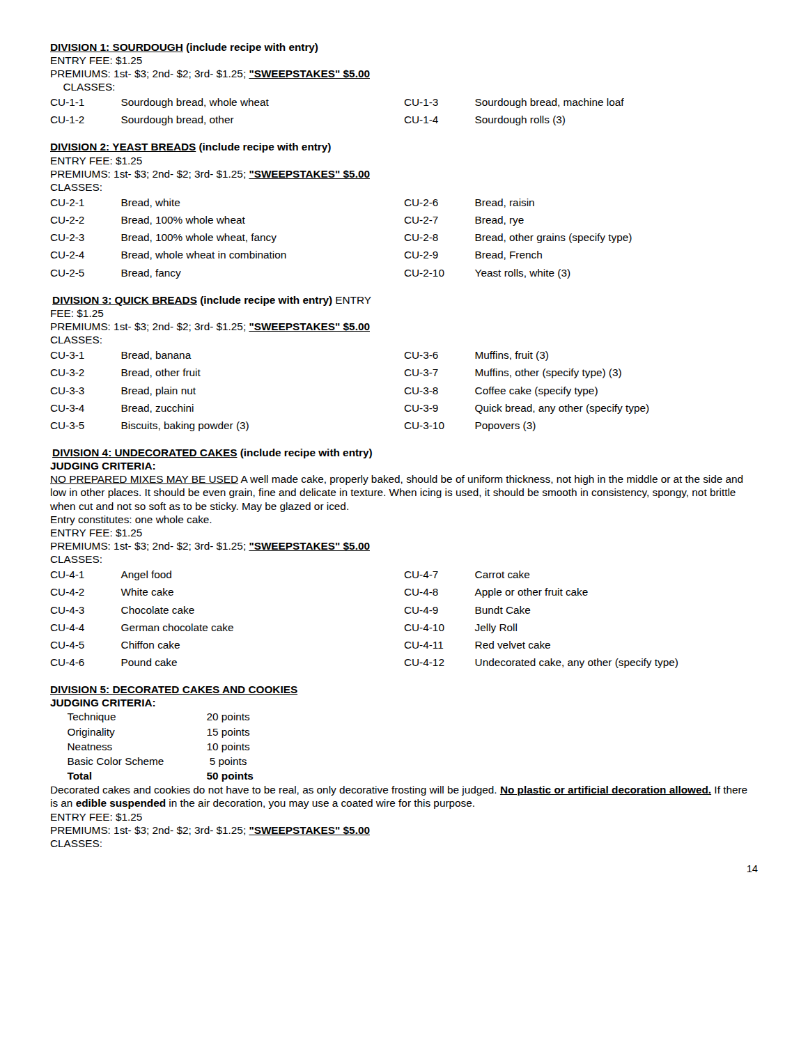DIVISION 1: SOURDOUGH (include recipe with entry)
ENTRY FEE: $1.25
PREMIUMS: 1st- $3; 2nd- $2; 3rd- $1.25; "SWEEPSTAKES" $5.00
CLASSES:
| CU-1-1 | Sourdough bread, whole wheat | CU-1-3 | Sourdough bread, machine loaf |
| CU-1-2 | Sourdough bread, other | CU-1-4 | Sourdough rolls (3) |
DIVISION 2: YEAST BREADS (include recipe with entry)
ENTRY FEE: $1.25
PREMIUMS: 1st- $3; 2nd- $2; 3rd- $1.25; "SWEEPSTAKES" $5.00
CLASSES:
| CU-2-1 | Bread, white | CU-2-6 | Bread, raisin |
| CU-2-2 | Bread, 100% whole wheat | CU-2-7 | Bread, rye |
| CU-2-3 | Bread, 100% whole wheat, fancy | CU-2-8 | Bread, other grains (specify type) |
| CU-2-4 | Bread, whole wheat in combination | CU-2-9 | Bread, French |
| CU-2-5 | Bread, fancy | CU-2-10 | Yeast rolls, white (3) |
DIVISION 3: QUICK BREADS (include recipe with entry) ENTRY
FEE: $1.25
PREMIUMS: 1st- $3; 2nd- $2; 3rd- $1.25; "SWEEPSTAKES" $5.00
CLASSES:
| CU-3-1 | Bread, banana | CU-3-6 | Muffins, fruit (3) |
| CU-3-2 | Bread, other fruit | CU-3-7 | Muffins, other (specify type) (3) |
| CU-3-3 | Bread, plain nut | CU-3-8 | Coffee cake (specify type) |
| CU-3-4 | Bread, zucchini | CU-3-9 | Quick bread, any other (specify type) |
| CU-3-5 | Biscuits, baking powder (3) | CU-3-10 | Popovers (3) |
DIVISION 4: UNDECORATED CAKES (include recipe with entry)
JUDGING CRITERIA:
NO PREPARED MIXES MAY BE USED A well made cake, properly baked, should be of uniform thickness, not high in the middle or at the side and low in other places. It should be even grain, fine and delicate in texture. When icing is used, it should be smooth in consistency, spongy, not brittle when cut and not so soft as to be sticky. May be glazed or iced.
Entry constitutes: one whole cake.
ENTRY FEE: $1.25
PREMIUMS: 1st- $3; 2nd- $2; 3rd- $1.25; "SWEEPSTAKES" $5.00
CLASSES:
| CU-4-1 | Angel food | CU-4-7 | Carrot cake |
| CU-4-2 | White cake | CU-4-8 | Apple or other fruit cake |
| CU-4-3 | Chocolate cake | CU-4-9 | Bundt Cake |
| CU-4-4 | German chocolate cake | CU-4-10 | Jelly Roll |
| CU-4-5 | Chiffon cake | CU-4-11 | Red velvet cake |
| CU-4-6 | Pound cake | CU-4-12 | Undecorated cake, any other (specify type) |
DIVISION 5: DECORATED CAKES AND COOKIES
JUDGING CRITERIA:
| Technique | 20 points |
| Originality | 15 points |
| Neatness | 10 points |
| Basic Color Scheme | 5 points |
| Total | 50 points |
Decorated cakes and cookies do not have to be real, as only decorative frosting will be judged. No plastic or artificial decoration allowed. If there is an edible suspended in the air decoration, you may use a coated wire for this purpose.
ENTRY FEE: $1.25
PREMIUMS: 1st- $3; 2nd- $2; 3rd- $1.25; "SWEEPSTAKES" $5.00
CLASSES:
14